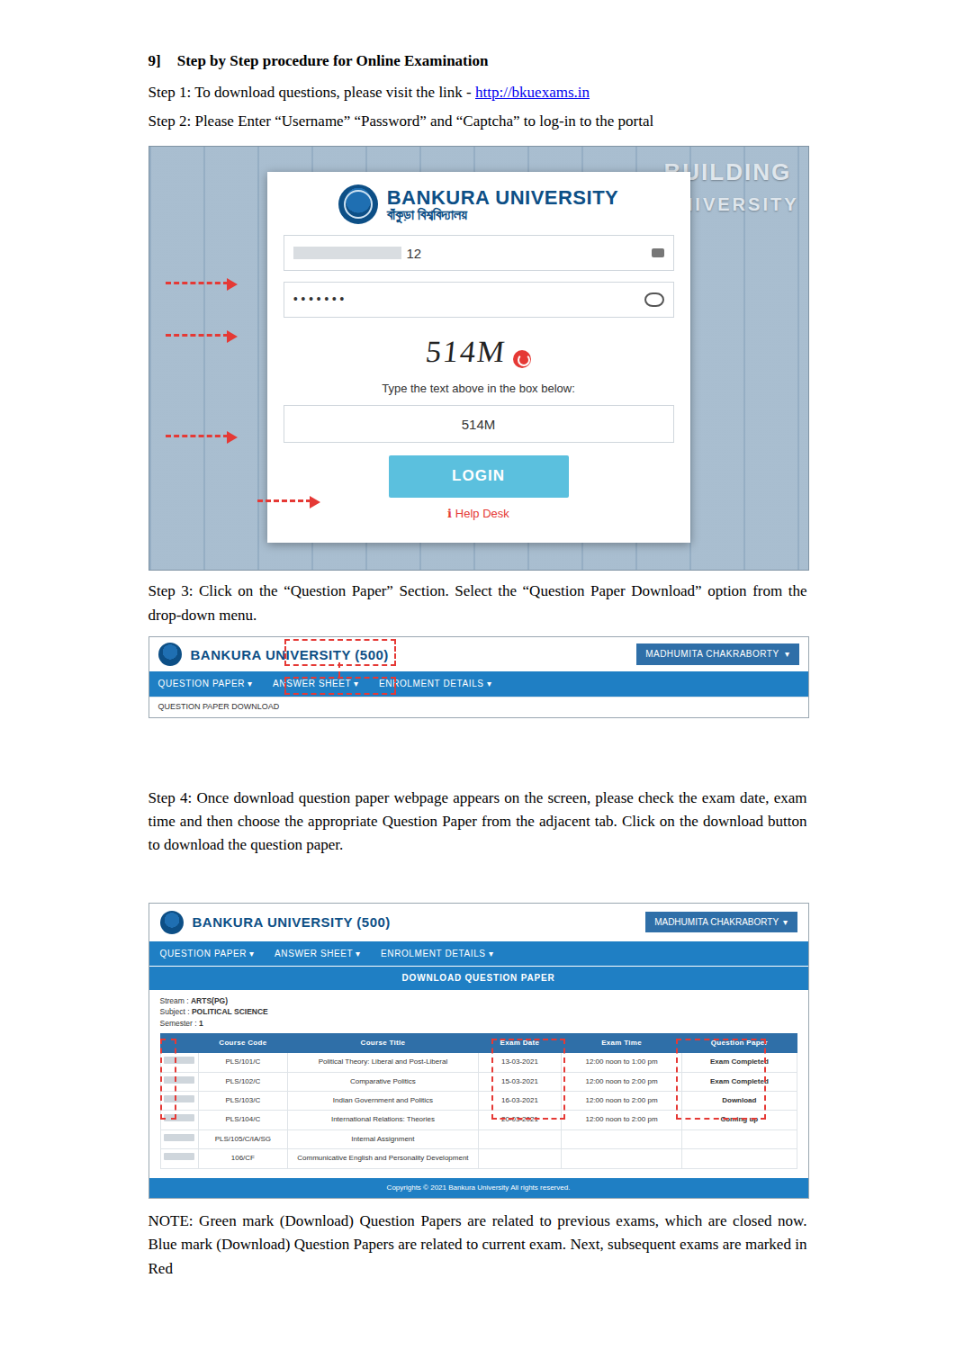9] Step by Step procedure for Online Examination
Step 1: To download questions, please visit the link - http://bkuexams.in
Step 2: Please Enter “Username” “Password” and “Captcha” to log-in to the portal
BUILDINGUNIVERSITY
BANKURA UNIVERSITY
বাঁকুড়া বিশ্ববিদ্যালয়
12
•••••••
514M
Type the text above in the box below:
514M
LOGIN
ℹ Help Desk
Step 3: Click on the “Question Paper” Section. Select the “Question Paper Download” option from the drop-down menu.
BANKURA UNIVERSITY (500)
MADHUMITA CHAKRABORTY ▾
QUESTION PAPER ▾ ANSWER SHEET ▾ ENROLMENT DETAILS ▾
QUESTION PAPER DOWNLOAD
Step 4: Once download question paper webpage appears on the screen, please check the exam date, exam time and then choose the appropriate Question Paper from the adjacent tab. Click on the download button to download the question paper.
BANKURA UNIVERSITY (500)
MADHUMITA CHAKRABORTY ▾
QUESTION PAPER ▾ ANSWER SHEET ▾ ENROLMENT DETAILS ▾
DOWNLOAD QUESTION PAPER
Stream : ARTS(PG)
Subject : POLITICAL SCIENCE
Semester : 1
| | Course Code | Course Title | Exam Date | Exam Time | Question Paper |
| --- | --- | --- | --- | --- | --- |
| | PLS/101/C | Political Theory: Liberal and Post-Liberal | 13-03-2021 | 12:00 noon to 1:00 pm | Exam Completed |
| | PLS/102/C | Comparative Politics | 15-03-2021 | 12:00 noon to 2:00 pm | Exam Completed |
| | PLS/103/C | Indian Government and Politics | 16-03-2021 | 12:00 noon to 2:00 pm | Download |
| | PLS/104/C | International Relations: Theories | 20-03-2021 | 12:00 noon to 2:00 pm | Coming up |
| | PLS/105/C/IA/SG | Internal Assignment | | | |
| | 106/CF | Communicative English and Personality Development | | | |
Copyrights © 2021 Bankura University All rights reserved.
NOTE: Green mark (Download) Question Papers are related to previous exams, which are closed now. Blue mark (Download) Question Papers are related to current exam. Next, subsequent exams are marked in Red